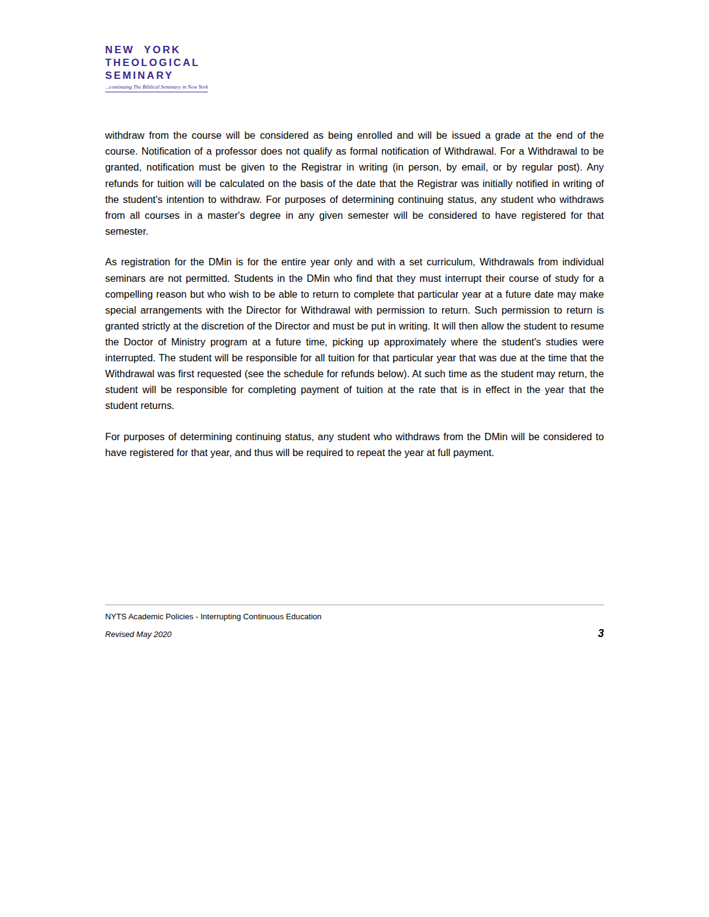NEW YORK
THEOLOGICAL
SEMINARY ...continuing The Biblical Seminary in New York
withdraw from the course will be considered as being enrolled and will be issued a grade at the end of the course. Notification of a professor does not qualify as formal notification of Withdrawal. For a Withdrawal to be granted, notification must be given to the Registrar in writing (in person, by email, or by regular post). Any refunds for tuition will be calculated on the basis of the date that the Registrar was initially notified in writing of the student's intention to withdraw. For purposes of determining continuing status, any student who withdraws from all courses in a master's degree in any given semester will be considered to have registered for that semester.
As registration for the DMin is for the entire year only and with a set curriculum, Withdrawals from individual seminars are not permitted. Students in the DMin who find that they must interrupt their course of study for a compelling reason but who wish to be able to return to complete that particular year at a future date may make special arrangements with the Director for Withdrawal with permission to return. Such permission to return is granted strictly at the discretion of the Director and must be put in writing. It will then allow the student to resume the Doctor of Ministry program at a future time, picking up approximately where the student's studies were interrupted. The student will be responsible for all tuition for that particular year that was due at the time that the Withdrawal was first requested (see the schedule for refunds below). At such time as the student may return, the student will be responsible for completing payment of tuition at the rate that is in effect in the year that the student returns.
For purposes of determining continuing status, any student who withdraws from the DMin will be considered to have registered for that year, and thus will be required to repeat the year at full payment.
NYTS Academic Policies - Interrupting Continuous Education
Revised May 2020 3